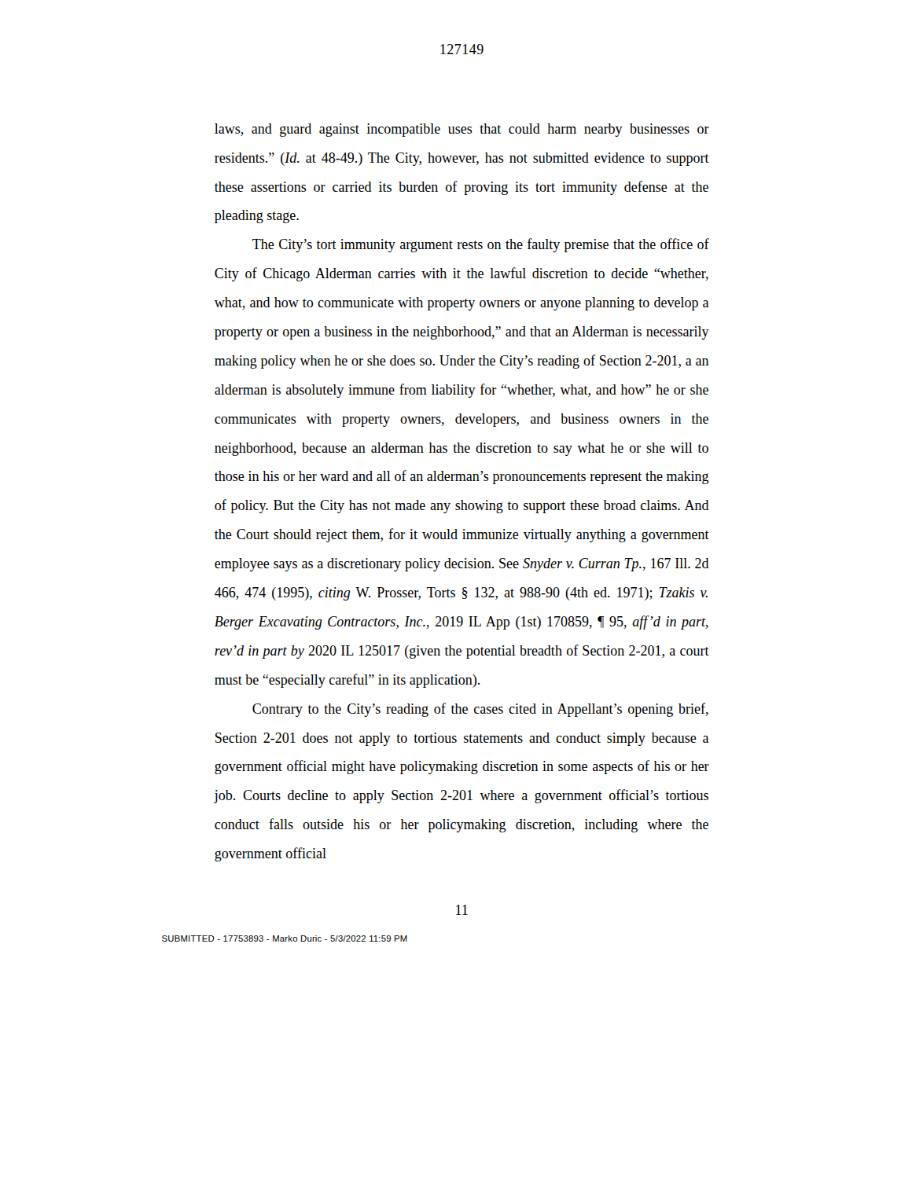127149
laws, and guard against incompatible uses that could harm nearby businesses or residents.” (Id. at 48-49.) The City, however, has not submitted evidence to support these assertions or carried its burden of proving its tort immunity defense at the pleading stage.
The City’s tort immunity argument rests on the faulty premise that the office of City of Chicago Alderman carries with it the lawful discretion to decide “whether, what, and how to communicate with property owners or anyone planning to develop a property or open a business in the neighborhood,” and that an Alderman is necessarily making policy when he or she does so. Under the City’s reading of Section 2-201, a an alderman is absolutely immune from liability for “whether, what, and how” he or she communicates with property owners, developers, and business owners in the neighborhood, because an alderman has the discretion to say what he or she will to those in his or her ward and all of an alderman’s pronouncements represent the making of policy. But the City has not made any showing to support these broad claims. And the Court should reject them, for it would immunize virtually anything a government employee says as a discretionary policy decision. See Snyder v. Curran Tp., 167 Ill. 2d 466, 474 (1995), citing W. Prosser, Torts § 132, at 988-90 (4th ed. 1971); Tzakis v. Berger Excavating Contractors, Inc., 2019 IL App (1st) 170859, ¶ 95, aff’d in part, rev’d in part by 2020 IL 125017 (given the potential breadth of Section 2-201, a court must be “especially careful” in its application).
Contrary to the City’s reading of the cases cited in Appellant’s opening brief, Section 2-201 does not apply to tortious statements and conduct simply because a government official might have policymaking discretion in some aspects of his or her job. Courts decline to apply Section 2-201 where a government official’s tortious conduct falls outside his or her policymaking discretion, including where the government official
11
SUBMITTED - 17753893 - Marko Duric - 5/3/2022 11:59 PM